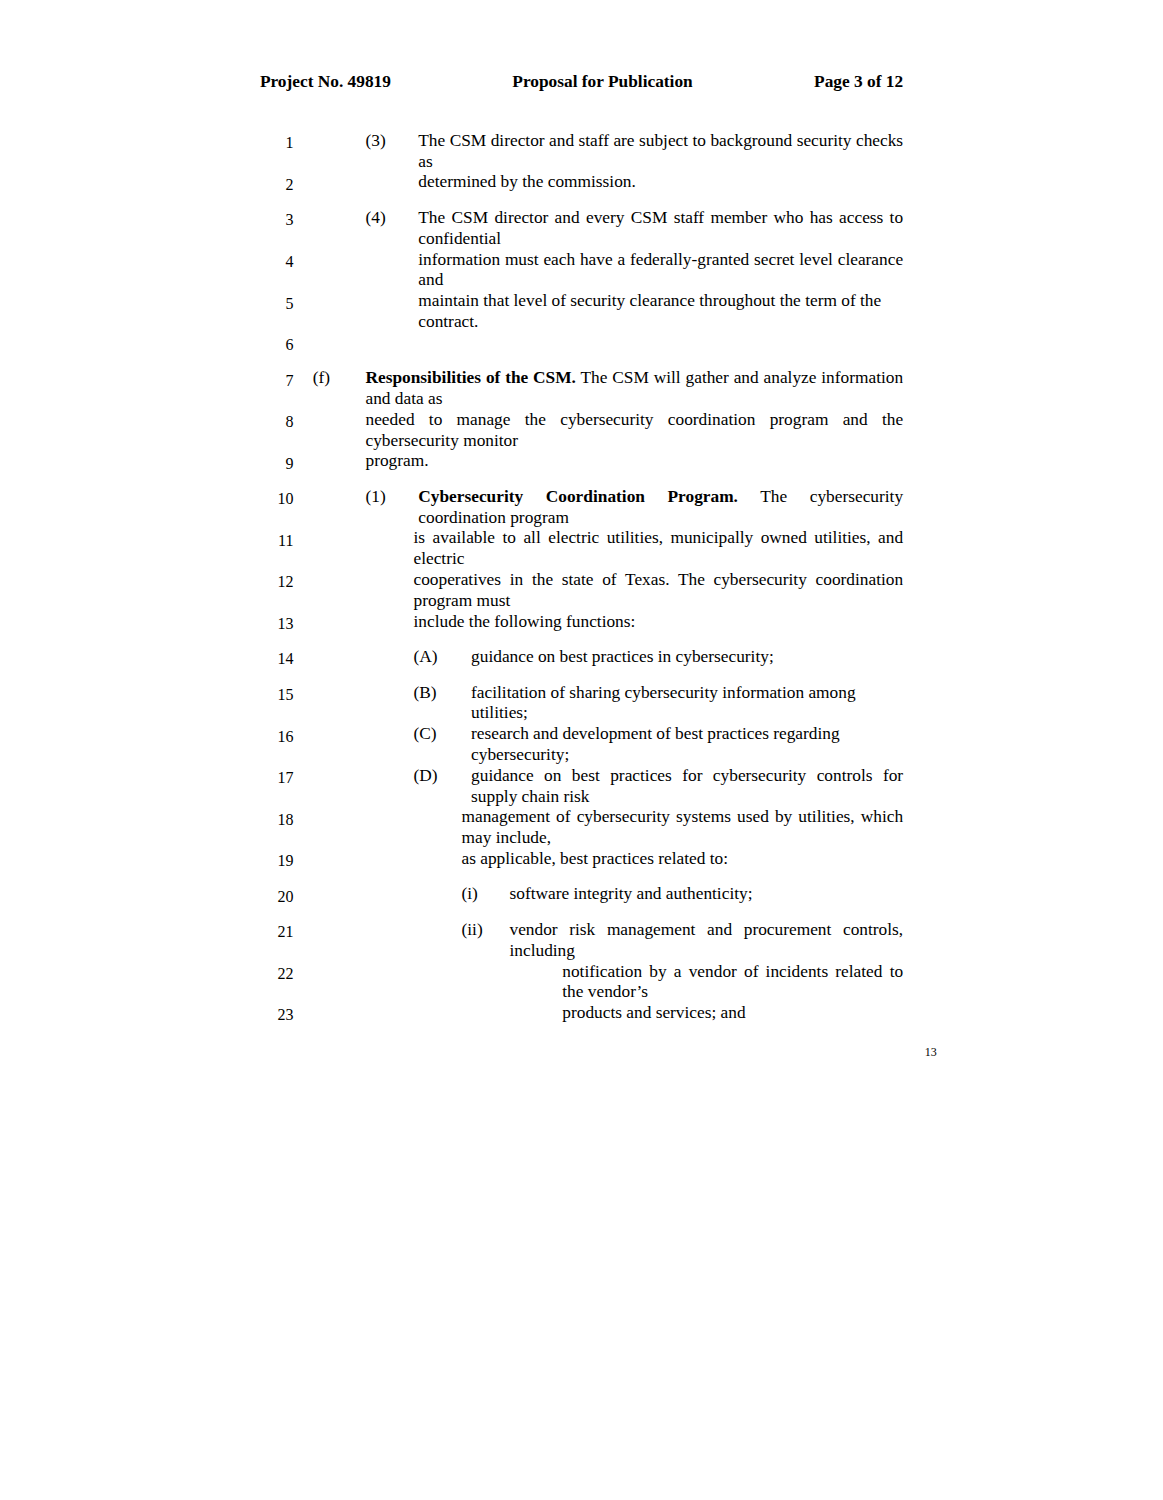Project No. 49819
Proposal for Publication
Page 3 of 12
(3) The CSM director and staff are subject to background security checks as
determined by the commission.
(4) The CSM director and every CSM staff member who has access to confidential
information must each have a federally-granted secret level clearance and
maintain that level of security clearance throughout the term of the contract.
(f) Responsibilities of the CSM. The CSM will gather and analyze information and data as
needed to manage the cybersecurity coordination program and the cybersecurity monitor
program.
(1) Cybersecurity Coordination Program. The cybersecurity coordination program
is available to all electric utilities, municipally owned utilities, and electric
cooperatives in the state of Texas. The cybersecurity coordination program must
include the following functions:
(A) guidance on best practices in cybersecurity;
(B) facilitation of sharing cybersecurity information among utilities;
(C) research and development of best practices regarding cybersecurity;
(D) guidance on best practices for cybersecurity controls for supply chain risk
management of cybersecurity systems used by utilities, which may include,
as applicable, best practices related to:
(i) software integrity and authenticity;
(ii) vendor risk management and procurement controls, including
notification by a vendor of incidents related to the vendor’s
products and services; and
13